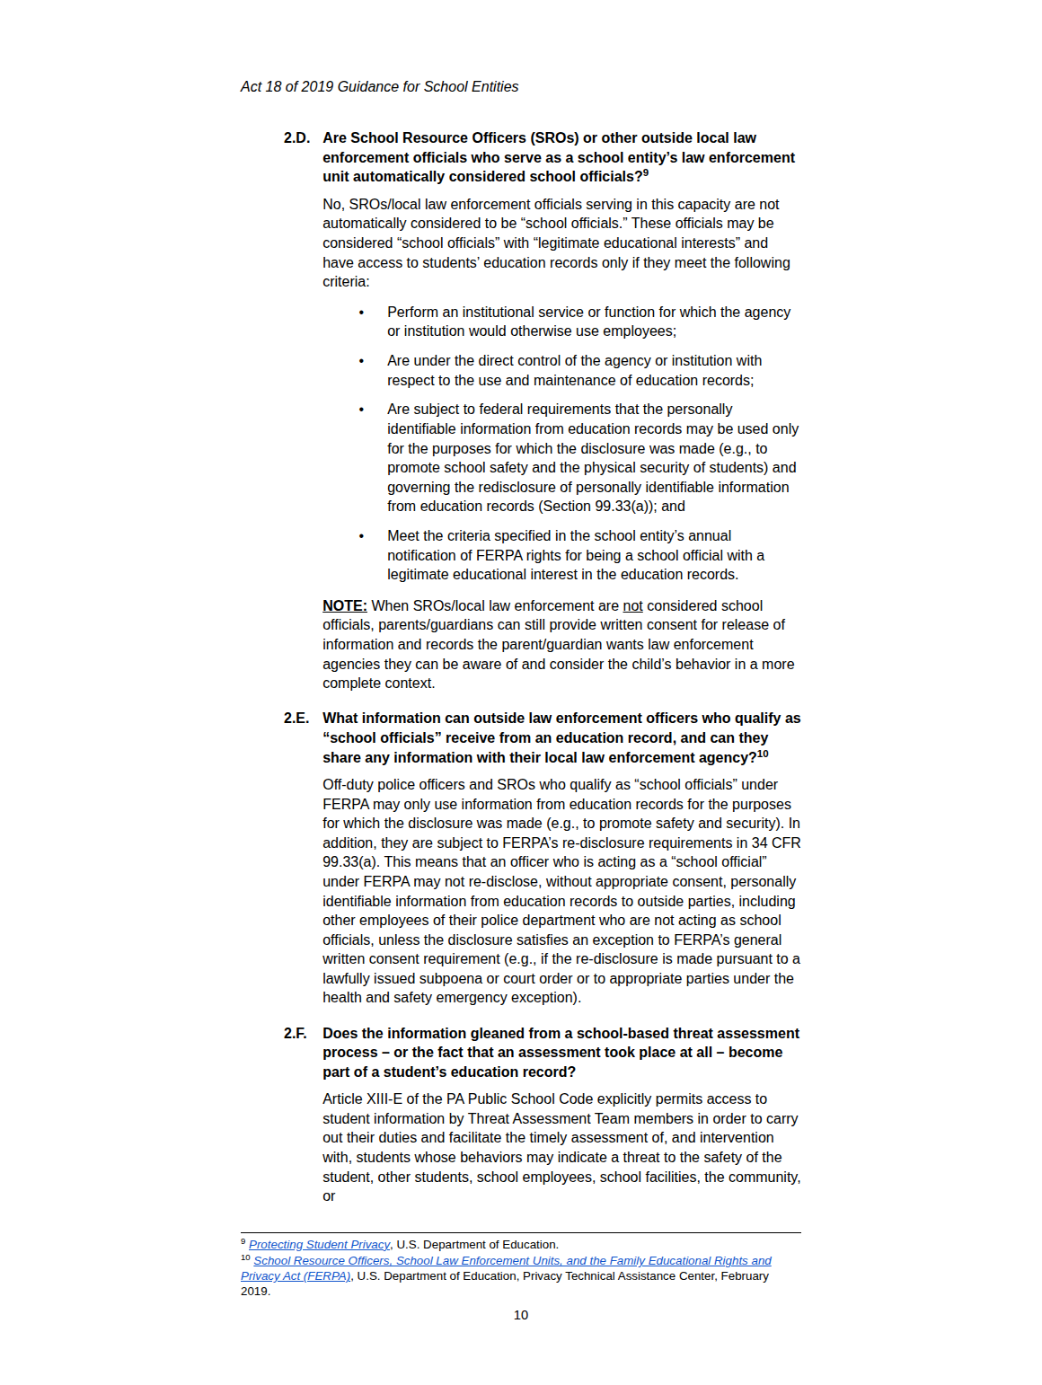Act 18 of 2019 Guidance for School Entities
2.D.
Are School Resource Officers (SROs) or other outside local law enforcement officials who serve as a school entity’s law enforcement unit automatically considered school officials?9
No, SROs/local law enforcement officials serving in this capacity are not automatically considered to be “school officials.” These officials may be considered “school officials” with “legitimate educational interests” and have access to students’ education records only if they meet the following criteria:
Perform an institutional service or function for which the agency or institution would otherwise use employees;
Are under the direct control of the agency or institution with respect to the use and maintenance of education records;
Are subject to federal requirements that the personally identifiable information from education records may be used only for the purposes for which the disclosure was made (e.g., to promote school safety and the physical security of students) and governing the redisclosure of personally identifiable information from education records (Section 99.33(a)); and
Meet the criteria specified in the school entity’s annual notification of FERPA rights for being a school official with a legitimate educational interest in the education records.
NOTE: When SROs/local law enforcement are not considered school officials, parents/guardians can still provide written consent for release of information and records the parent/guardian wants law enforcement agencies they can be aware of and consider the child’s behavior in a more complete context.
2.E.
What information can outside law enforcement officers who qualify as “school officials” receive from an education record, and can they share any information with their local law enforcement agency?10
Off-duty police officers and SROs who qualify as “school officials” under FERPA may only use information from education records for the purposes for which the disclosure was made (e.g., to promote safety and security). In addition, they are subject to FERPA’s re-disclosure requirements in 34 CFR 99.33(a). This means that an officer who is acting as a “school official” under FERPA may not re-disclose, without appropriate consent, personally identifiable information from education records to outside parties, including other employees of their police department who are not acting as school officials, unless the disclosure satisfies an exception to FERPA’s general written consent requirement (e.g., if the re-disclosure is made pursuant to a lawfully issued subpoena or court order or to appropriate parties under the health and safety emergency exception).
2.F.
Does the information gleaned from a school-based threat assessment process – or the fact that an assessment took place at all – become part of a student’s education record?
Article XIII-E of the PA Public School Code explicitly permits access to student information by Threat Assessment Team members in order to carry out their duties and facilitate the timely assessment of, and intervention with, students whose behaviors may indicate a threat to the safety of the student, other students, school employees, school facilities, the community, or
9 Protecting Student Privacy, U.S. Department of Education.
10 School Resource Officers, School Law Enforcement Units, and the Family Educational Rights and Privacy Act (FERPA), U.S. Department of Education, Privacy Technical Assistance Center, February 2019.
10